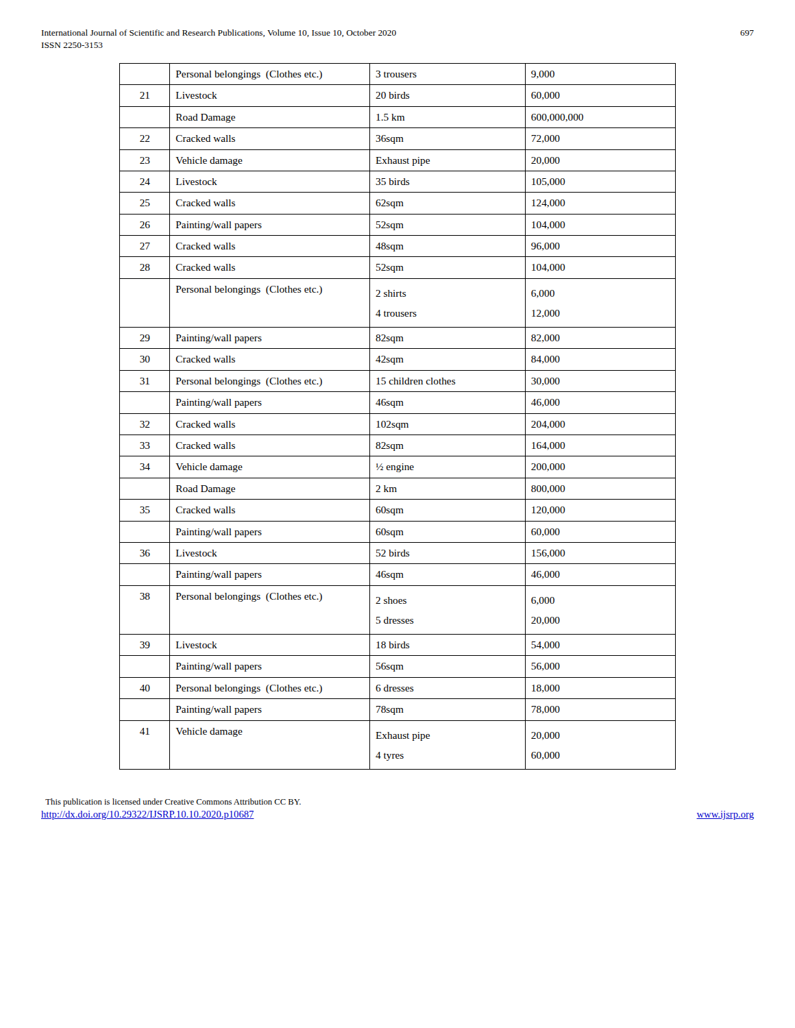International Journal of Scientific and Research Publications, Volume 10, Issue 10, October 2020 697
ISSN 2250-3153
| | Personal belongings (Clothes etc.) | 3 trousers | 9,000 |
| 21 | Livestock | 20 birds | 60,000 |
| | Road Damage | 1.5 km | 600,000,000 |
| 22 | Cracked walls | 36sqm | 72,000 |
| 23 | Vehicle damage | Exhaust pipe | 20,000 |
| 24 | Livestock | 35 birds | 105,000 |
| 25 | Cracked walls | 62sqm | 124,000 |
| 26 | Painting/wall papers | 52sqm | 104,000 |
| 27 | Cracked walls | 48sqm | 96,000 |
| 28 | Cracked walls | 52sqm | 104,000 |
| | Personal belongings (Clothes etc.) | 2 shirts 4 trousers | 6,000 12,000 |
| 29 | Painting/wall papers | 82sqm | 82,000 |
| 30 | Cracked walls | 42sqm | 84,000 |
| 31 | Personal belongings (Clothes etc.) | 15 children clothes | 30,000 |
| | Painting/wall papers | 46sqm | 46,000 |
| 32 | Cracked walls | 102sqm | 204,000 |
| 33 | Cracked walls | 82sqm | 164,000 |
| 34 | Vehicle damage | ½ engine | 200,000 |
| | Road Damage | 2 km | 800,000 |
| 35 | Cracked walls | 60sqm | 120,000 |
| | Painting/wall papers | 60sqm | 60,000 |
| 36 | Livestock | 52 birds | 156,000 |
| | Painting/wall papers | 46sqm | 46,000 |
| 38 | Personal belongings (Clothes etc.) | 2 shoes 5 dresses | 6,000 20,000 |
| 39 | Livestock | 18 birds | 54,000 |
| | Painting/wall papers | 56sqm | 56,000 |
| 40 | Personal belongings (Clothes etc.) | 6 dresses | 18,000 |
| | Painting/wall papers | 78sqm | 78,000 |
| 41 | Vehicle damage | Exhaust pipe 4 tyres | 20,000 60,000 |
This publication is licensed under Creative Commons Attribution CC BY.
http://dx.doi.org/10.29322/IJSRP.10.10.2020.p10687 www.ijsrp.org